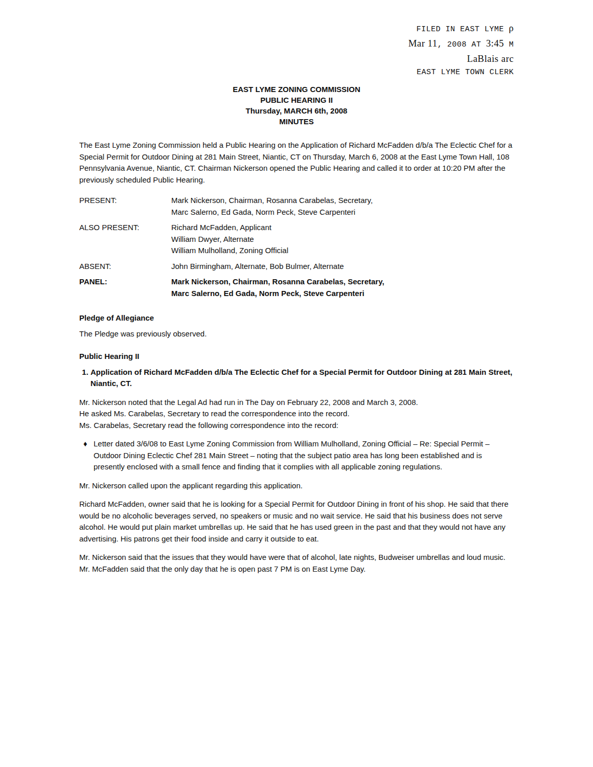FILED IN EAST LYME ρ
Mar 11, 2008 AT 3:45 M
LaBlais arc
EAST LYME TOWN CLERK
EAST LYME ZONING COMMISSION PUBLIC HEARING II Thursday, MARCH 6th, 2008 MINUTES
The East Lyme Zoning Commission held a Public Hearing on the Application of Richard McFadden d/b/a The Eclectic Chef for a Special Permit for Outdoor Dining at 281 Main Street, Niantic, CT on Thursday, March 6, 2008 at the East Lyme Town Hall, 108 Pennsylvania Avenue, Niantic, CT. Chairman Nickerson opened the Public Hearing and called it to order at 10:20 PM after the previously scheduled Public Hearing.
| PRESENT: | Mark Nickerson, Chairman, Rosanna Carabelas, Secretary, Marc Salerno, Ed Gada, Norm Peck, Steve Carpenteri |
| ALSO PRESENT: | Richard McFadden, Applicant William Dwyer, Alternate William Mulholland, Zoning Official |
| ABSENT: | John Birmingham, Alternate, Bob Bulmer, Alternate |
| PANEL: | Mark Nickerson, Chairman, Rosanna Carabelas, Secretary, Marc Salerno, Ed Gada, Norm Peck, Steve Carpenteri |
Pledge of Allegiance
The Pledge was previously observed.
Public Hearing II
Application of Richard McFadden d/b/a The Eclectic Chef for a Special Permit for Outdoor Dining at 281 Main Street, Niantic, CT.
Mr. Nickerson noted that the Legal Ad had run in The Day on February 22, 2008 and March 3, 2008.
He asked Ms. Carabelas, Secretary to read the correspondence into the record.
Ms. Carabelas, Secretary read the following correspondence into the record:
Letter dated 3/6/08 to East Lyme Zoning Commission from William Mulholland, Zoning Official – Re: Special Permit – Outdoor Dining Eclectic Chef 281 Main Street – noting that the subject patio area has long been established and is presently enclosed with a small fence and finding that it complies with all applicable zoning regulations.
Mr. Nickerson called upon the applicant regarding this application.
Richard McFadden, owner said that he is looking for a Special Permit for Outdoor Dining in front of his shop. He said that there would be no alcoholic beverages served, no speakers or music and no wait service. He said that his business does not serve alcohol. He would put plain market umbrellas up. He said that he has used green in the past and that they would not have any advertising. His patrons get their food inside and carry it outside to eat.
Mr. Nickerson said that the issues that they would have were that of alcohol, late nights, Budweiser umbrellas and loud music.
Mr. McFadden said that the only day that he is open past 7 PM is on East Lyme Day.